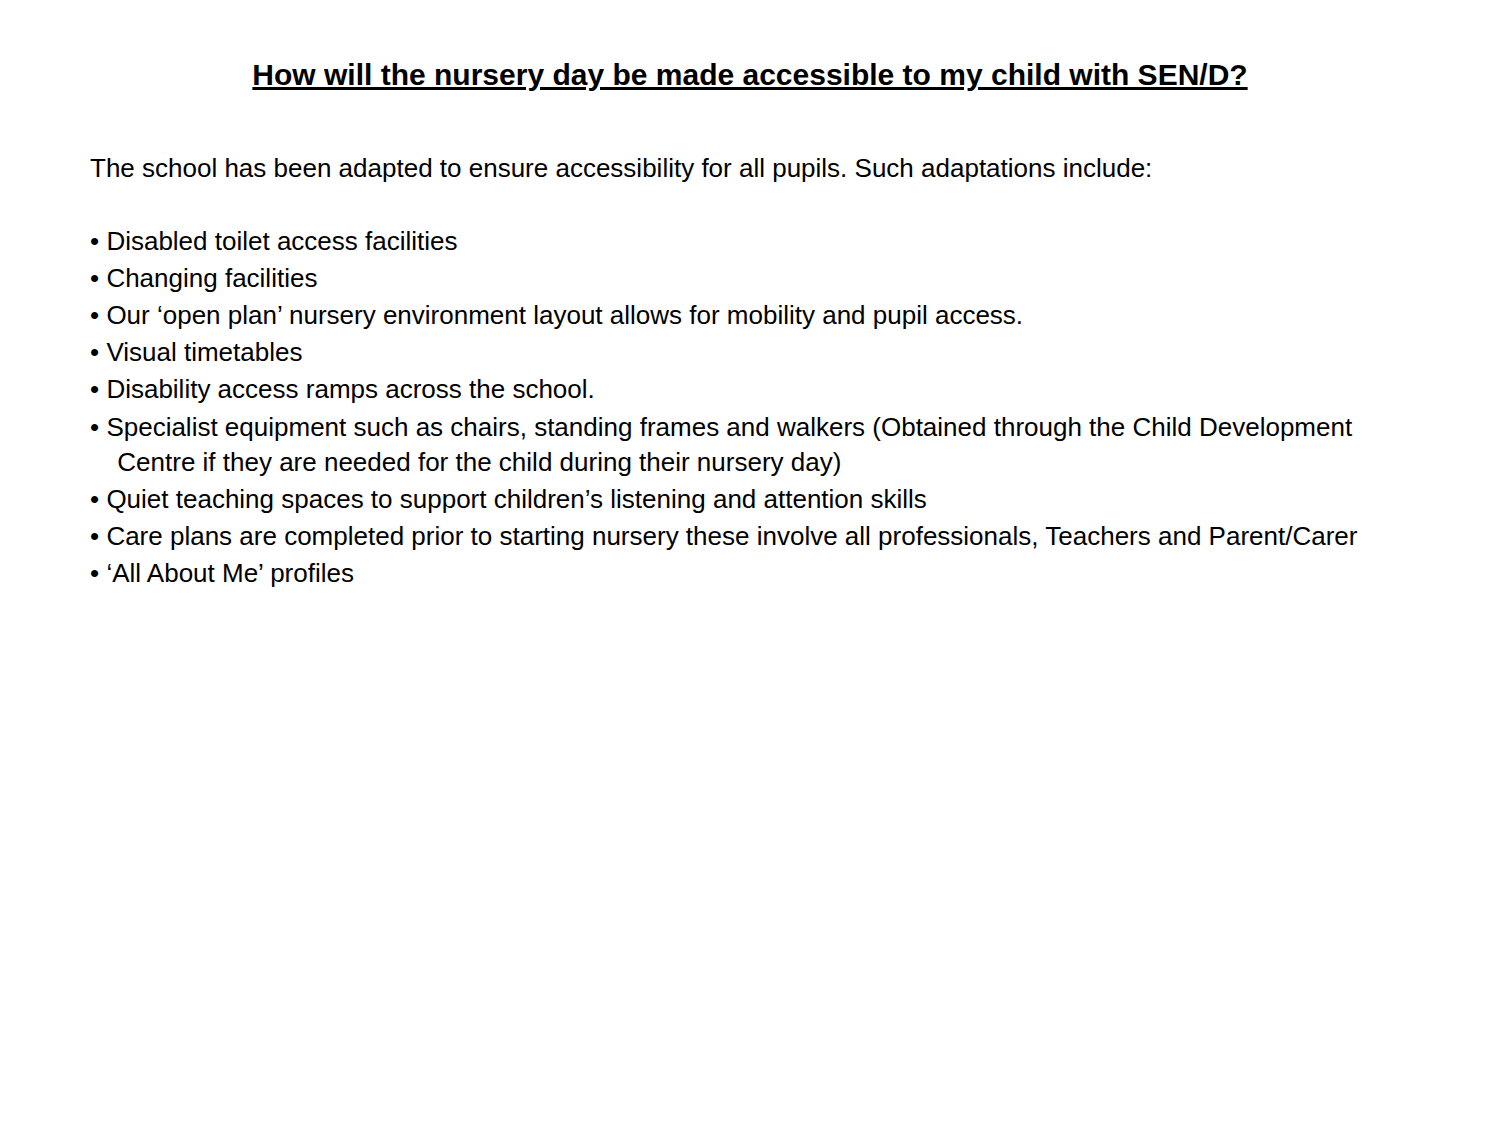How will the nursery day be made accessible to my child with SEN/D?
The school has been adapted to ensure accessibility for all pupils. Such adaptations include:
Disabled toilet access facilities
Changing facilities
Our ‘open plan’ nursery environment layout allows for mobility and pupil access.
Visual timetables
Disability access ramps across the school.
Specialist equipment such as chairs, standing frames and walkers (Obtained through the Child Development Centre if they are needed for the child during their nursery day)
Quiet teaching spaces to support children’s listening and attention skills
Care plans are completed prior to starting nursery these involve all professionals, Teachers and Parent/Carer
‘All About Me’ profiles